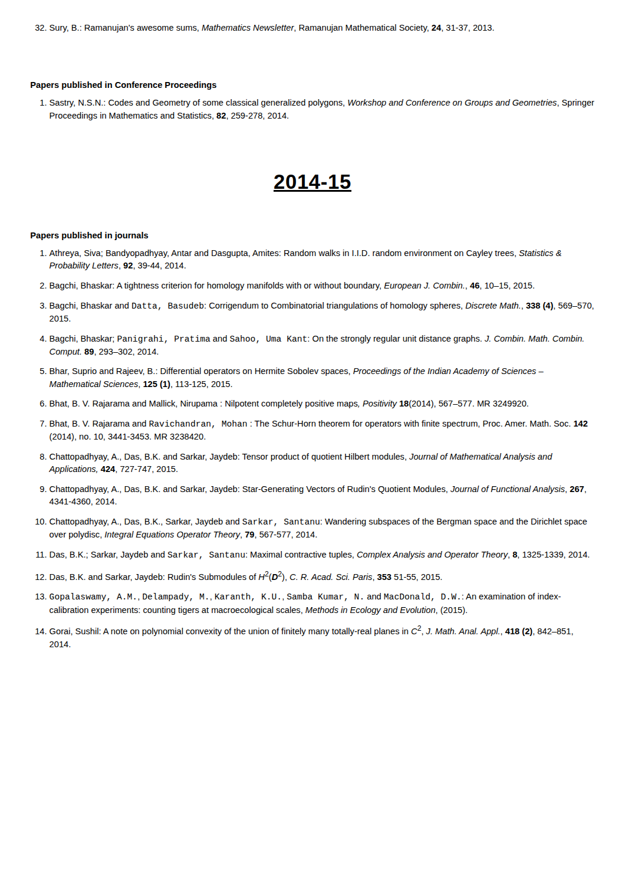Sury, B.: Ramanujan's awesome sums, Mathematics Newsletter, Ramanujan Mathematical Society, 24, 31-37, 2013.
Papers published in Conference Proceedings
Sastry, N.S.N.: Codes and Geometry of some classical generalized polygons, Workshop and Conference on Groups and Geometries, Springer Proceedings in Mathematics and Statistics, 82, 259-278, 2014.
2014-15
Papers published in journals
Athreya, Siva; Bandyopadhyay, Antar and Dasgupta, Amites: Random walks in I.I.D. random environment on Cayley trees, Statistics & Probability Letters, 92, 39-44, 2014.
Bagchi, Bhaskar: A tightness criterion for homology manifolds with or without boundary, European J. Combin., 46, 10–15, 2015.
Bagchi, Bhaskar and Datta, Basudeb: Corrigendum to Combinatorial triangulations of homology spheres, Discrete Math., 338 (4), 569–570, 2015.
Bagchi, Bhaskar; Panigrahi, Pratima and Sahoo, Uma Kant: On the strongly regular unit distance graphs. J. Combin. Math. Combin. Comput. 89, 293–302, 2014.
Bhar, Suprio and Rajeev, B.: Differential operators on Hermite Sobolev spaces, Proceedings of the Indian Academy of Sciences – Mathematical Sciences, 125 (1), 113-125, 2015.
Bhat, B. V. Rajarama and Mallick, Nirupama : Nilpotent completely positive maps, Positivity 18(2014), 567–577. MR 3249920.
Bhat, B. V. Rajarama and Ravichandran, Mohan : The Schur-Horn theorem for operators with finite spectrum, Proc. Amer. Math. Soc. 142 (2014), no. 10, 3441-3453. MR 3238420.
Chattopadhyay, A., Das, B.K. and Sarkar, Jaydeb: Tensor product of quotient Hilbert modules, Journal of Mathematical Analysis and Applications, 424, 727-747, 2015.
Chattopadhyay, A., Das, B.K. and Sarkar, Jaydeb: Star-Generating Vectors of Rudin's Quotient Modules, Journal of Functional Analysis, 267, 4341-4360, 2014.
Chattopadhyay, A., Das, B.K., Sarkar, Jaydeb and Sarkar, Santanu: Wandering subspaces of the Bergman space and the Dirichlet space over polydisc, Integral Equations Operator Theory, 79, 567-577, 2014.
Das, B.K.; Sarkar, Jaydeb and Sarkar, Santanu: Maximal contractive tuples, Complex Analysis and Operator Theory, 8, 1325-1339, 2014.
Das, B.K. and Sarkar, Jaydeb: Rudin's Submodules of H2(D2), C. R. Acad. Sci. Paris, 353 51-55, 2015.
Gopalaswamy, A.M., Delampady, M., Karanth, K.U., Samba Kumar, N. and MacDonald, D.W.: An examination of index-calibration experiments: counting tigers at macroecological scales, Methods in Ecology and Evolution, (2015).
Gorai, Sushil: A note on polynomial convexity of the union of finitely many totally-real planes in C2, J. Math. Anal. Appl., 418 (2), 842–851, 2014.